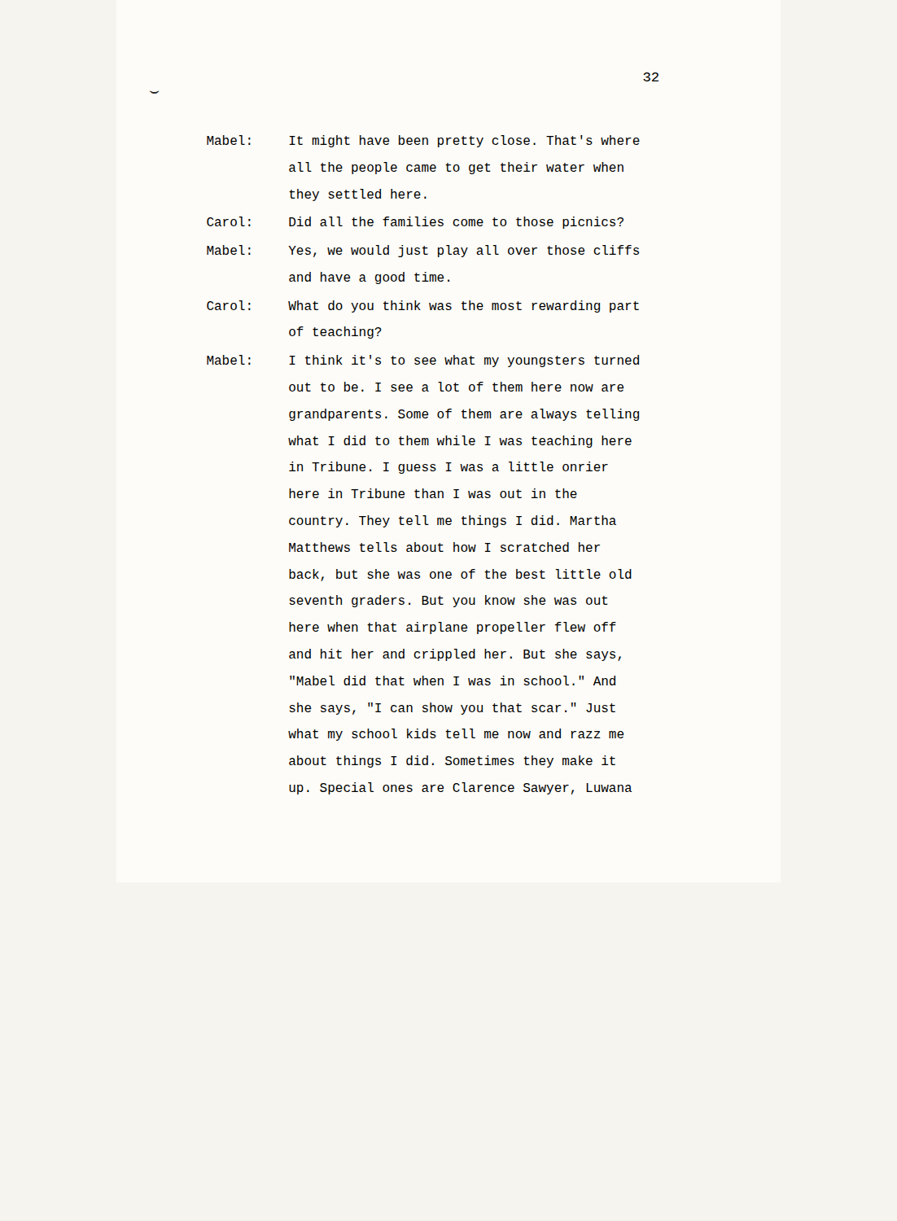32
⌣
Mabel:
It might have been pretty close. That's where all the people came to get their water when they settled here.
Carol:
Did all the families come to those picnics?
Mabel:
Yes, we would just play all over those cliffs and have a good time.
Carol:
What do you think was the most rewarding part of teaching?
Mabel:
I think it's to see what my youngsters turned out to be. I see a lot of them here now are grandparents. Some of them are always telling what I did to them while I was teaching here in Tribune. I guess I was a little onrier here in Tribune than I was out in the country. They tell me things I did. Martha Matthews tells about how I scratched her back, but she was one of the best little old seventh graders. But you know she was out here when that airplane propeller flew off and hit her and crippled her. But she says, "Mabel did that when I was in school." And she says, "I can show you that scar." Just what my school kids tell me now and razz me about things I did. Sometimes they make it up. Special ones are Clarence Sawyer, Luwana